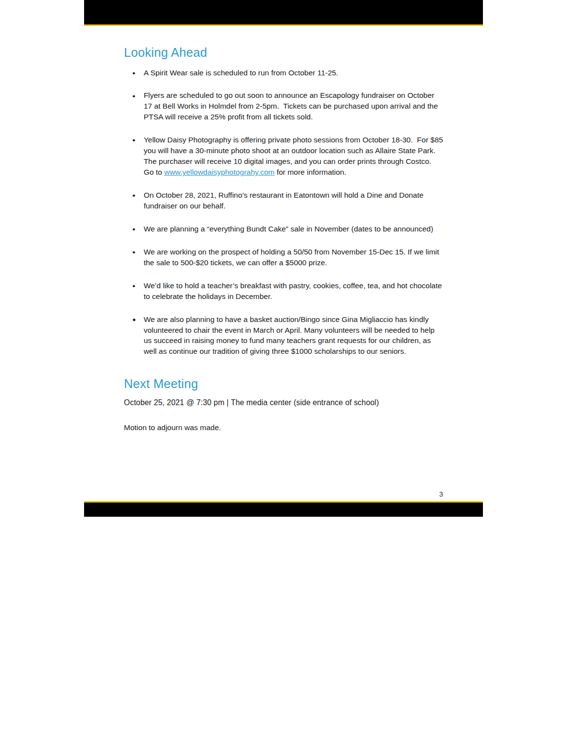Looking Ahead
A Spirit Wear sale is scheduled to run from October 11-25.
Flyers are scheduled to go out soon to announce an Escapology fundraiser on October 17 at Bell Works in Holmdel from 2-5pm. Tickets can be purchased upon arrival and the PTSA will receive a 25% profit from all tickets sold.
Yellow Daisy Photography is offering private photo sessions from October 18-30. For $85 you will have a 30-minute photo shoot at an outdoor location such as Allaire State Park. The purchaser will receive 10 digital images, and you can order prints through Costco. Go to www.yellowdaisyphotograhy.com for more information.
On October 28, 2021, Ruffino’s restaurant in Eatontown will hold a Dine and Donate fundraiser on our behalf.
We are planning a “everything Bundt Cake” sale in November (dates to be announced)
We are working on the prospect of holding a 50/50 from November 15-Dec 15. If we limit the sale to 500-$20 tickets, we can offer a $5000 prize.
We’d like to hold a teacher’s breakfast with pastry, cookies, coffee, tea, and hot chocolate to celebrate the holidays in December.
We are also planning to have a basket auction/Bingo since Gina Migliaccio has kindly volunteered to chair the event in March or April. Many volunteers will be needed to help us succeed in raising money to fund many teachers grant requests for our children, as well as continue our tradition of giving three $1000 scholarships to our seniors.
Next Meeting
October 25, 2021 @ 7:30 pm | The media center (side entrance of school)
Motion to adjourn was made.
3